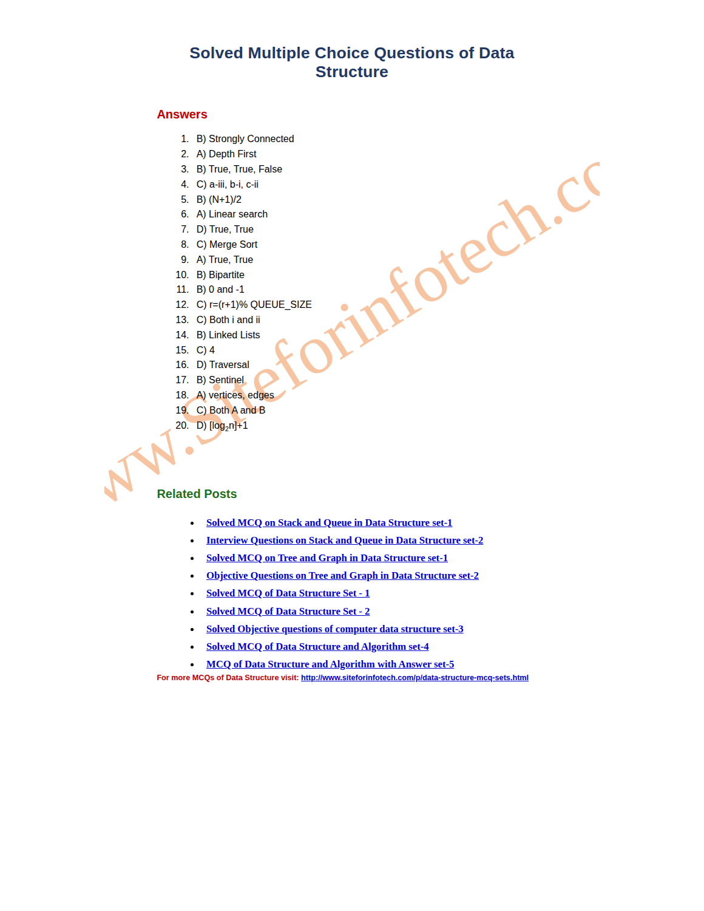www.Siteforinfotech.com
Solved Multiple Choice Questions of Data Structure
Answers
B) Strongly Connected
A) Depth First
B) True, True, False
C) a-iii, b-i, c-ii
B) (N+1)/2
A) Linear search
D) True, True
C) Merge Sort
A) True, True
B) Bipartite
B) 0 and -1
C) r=(r+1)% QUEUE_SIZE
C) Both i and ii
B) Linked Lists
C) 4
D) Traversal
B) Sentinel
A) vertices, edges
C) Both A and B
D) [log2n]+1
Related Posts
Solved MCQ on Stack and Queue in Data Structure set-1
Interview Questions on Stack and Queue in Data Structure set-2
Solved MCQ on Tree and Graph in Data Structure set-1
Objective Questions on Tree and Graph in Data Structure set-2
Solved MCQ of Data Structure Set - 1
Solved MCQ of Data Structure Set - 2
Solved Objective questions of computer data structure set-3
Solved MCQ of Data Structure and Algorithm set-4
MCQ of Data Structure and Algorithm with Answer set-5
For more MCQs of Data Structure visit: http://www.siteforinfotech.com/p/data-structure-mcq-sets.html